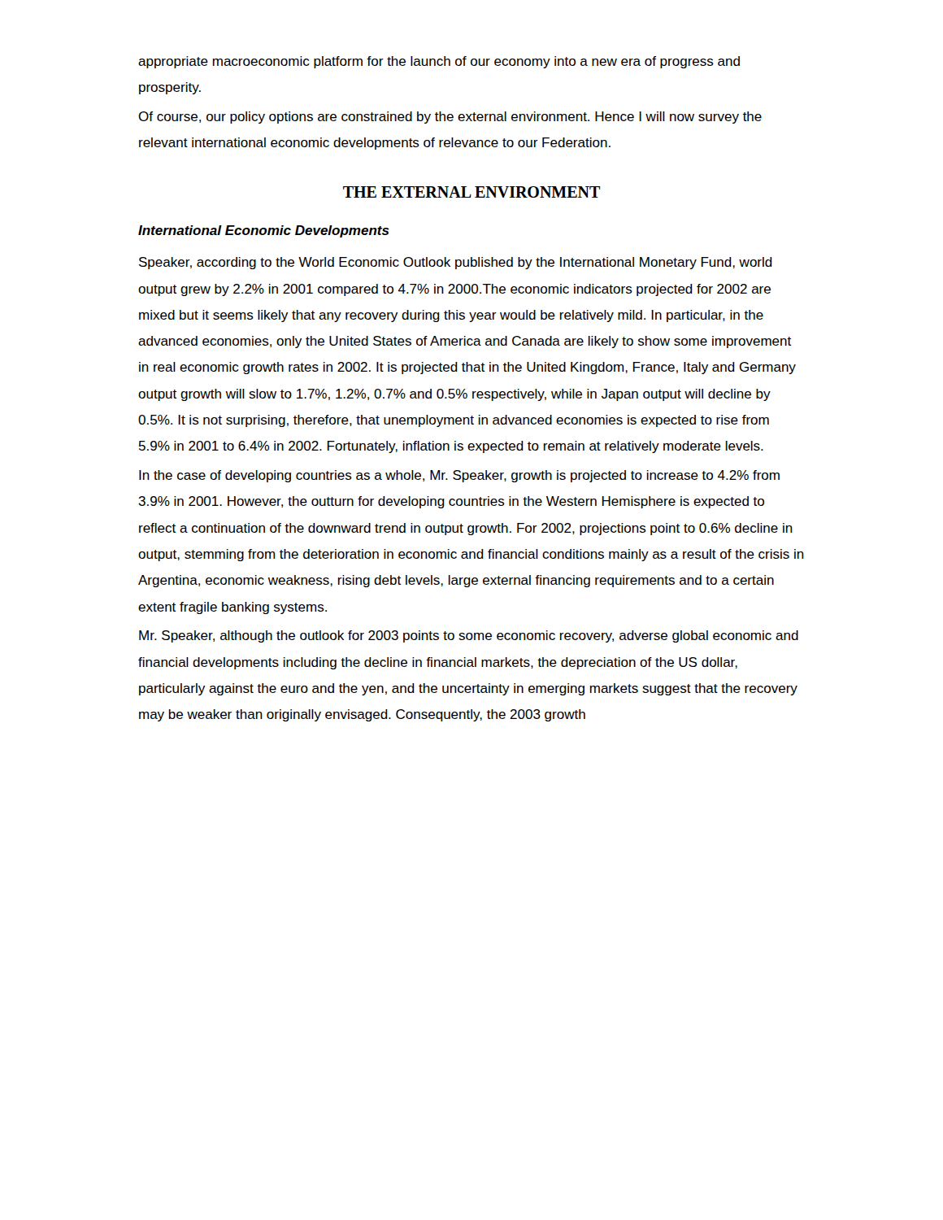appropriate macroeconomic platform for the launch of our economy into a new era of progress and prosperity.
Of course, our policy options are constrained by the external environment. Hence I will now survey the relevant international economic developments of relevance to our Federation.
THE EXTERNAL ENVIRONMENT
International Economic Developments
Speaker, according to the World Economic Outlook published by the International Monetary Fund, world output grew by 2.2% in 2001 compared to 4.7% in 2000.The economic indicators projected for 2002 are mixed but it seems likely that any recovery during this year would be relatively mild. In particular, in the advanced economies, only the United States of America and Canada are likely to show some improvement in real economic growth rates in 2002. It is projected that in the United Kingdom, France, Italy and Germany output growth will slow to 1.7%, 1.2%, 0.7% and 0.5% respectively, while in Japan output will decline by 0.5%. It is not surprising, therefore, that unemployment in advanced economies is expected to rise from 5.9% in 2001 to 6.4% in 2002. Fortunately, inflation is expected to remain at relatively moderate levels.
In the case of developing countries as a whole, Mr. Speaker, growth is projected to increase to 4.2% from 3.9% in 2001. However, the outturn for developing countries in the Western Hemisphere is expected to reflect a continuation of the downward trend in output growth. For 2002, projections point to 0.6% decline in output, stemming from the deterioration in economic and financial conditions mainly as a result of the crisis in Argentina, economic weakness, rising debt levels, large external financing requirements and to a certain extent fragile banking systems.
Mr. Speaker, although the outlook for 2003 points to some economic recovery, adverse global economic and financial developments including the decline in financial markets, the depreciation of the US dollar, particularly against the euro and the yen, and the uncertainty in emerging markets suggest that the recovery may be weaker than originally envisaged. Consequently, the 2003 growth